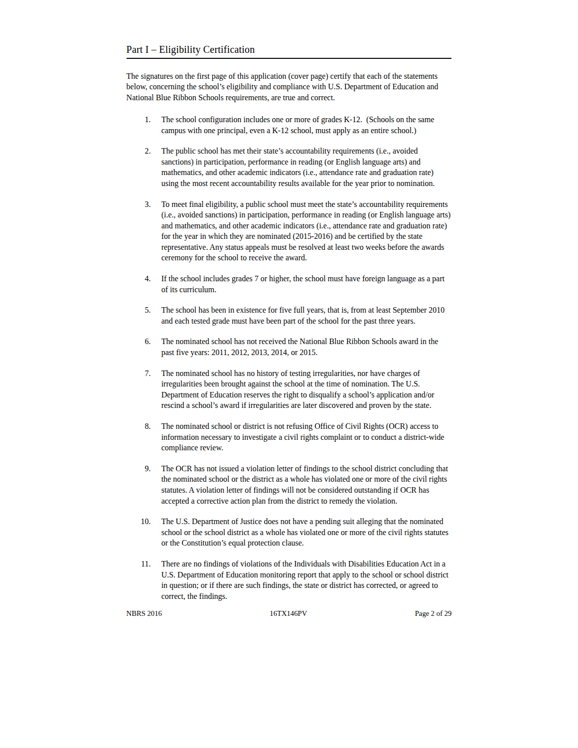Part I – Eligibility Certification
The signatures on the first page of this application (cover page) certify that each of the statements below, concerning the school’s eligibility and compliance with U.S. Department of Education and National Blue Ribbon Schools requirements, are true and correct.
The school configuration includes one or more of grades K-12. (Schools on the same campus with one principal, even a K-12 school, must apply as an entire school.)
The public school has met their state’s accountability requirements (i.e., avoided sanctions) in participation, performance in reading (or English language arts) and mathematics, and other academic indicators (i.e., attendance rate and graduation rate) using the most recent accountability results available for the year prior to nomination.
To meet final eligibility, a public school must meet the state’s accountability requirements (i.e., avoided sanctions) in participation, performance in reading (or English language arts) and mathematics, and other academic indicators (i.e., attendance rate and graduation rate) for the year in which they are nominated (2015-2016) and be certified by the state representative. Any status appeals must be resolved at least two weeks before the awards ceremony for the school to receive the award.
If the school includes grades 7 or higher, the school must have foreign language as a part of its curriculum.
The school has been in existence for five full years, that is, from at least September 2010 and each tested grade must have been part of the school for the past three years.
The nominated school has not received the National Blue Ribbon Schools award in the past five years: 2011, 2012, 2013, 2014, or 2015.
The nominated school has no history of testing irregularities, nor have charges of irregularities been brought against the school at the time of nomination. The U.S. Department of Education reserves the right to disqualify a school’s application and/or rescind a school’s award if irregularities are later discovered and proven by the state.
The nominated school or district is not refusing Office of Civil Rights (OCR) access to information necessary to investigate a civil rights complaint or to conduct a district-wide compliance review.
The OCR has not issued a violation letter of findings to the school district concluding that the nominated school or the district as a whole has violated one or more of the civil rights statutes. A violation letter of findings will not be considered outstanding if OCR has accepted a corrective action plan from the district to remedy the violation.
The U.S. Department of Justice does not have a pending suit alleging that the nominated school or the school district as a whole has violated one or more of the civil rights statutes or the Constitution’s equal protection clause.
There are no findings of violations of the Individuals with Disabilities Education Act in a U.S. Department of Education monitoring report that apply to the school or school district in question; or if there are such findings, the state or district has corrected, or agreed to correct, the findings.
NBRS 2016 16TX146PV Page 2 of 29